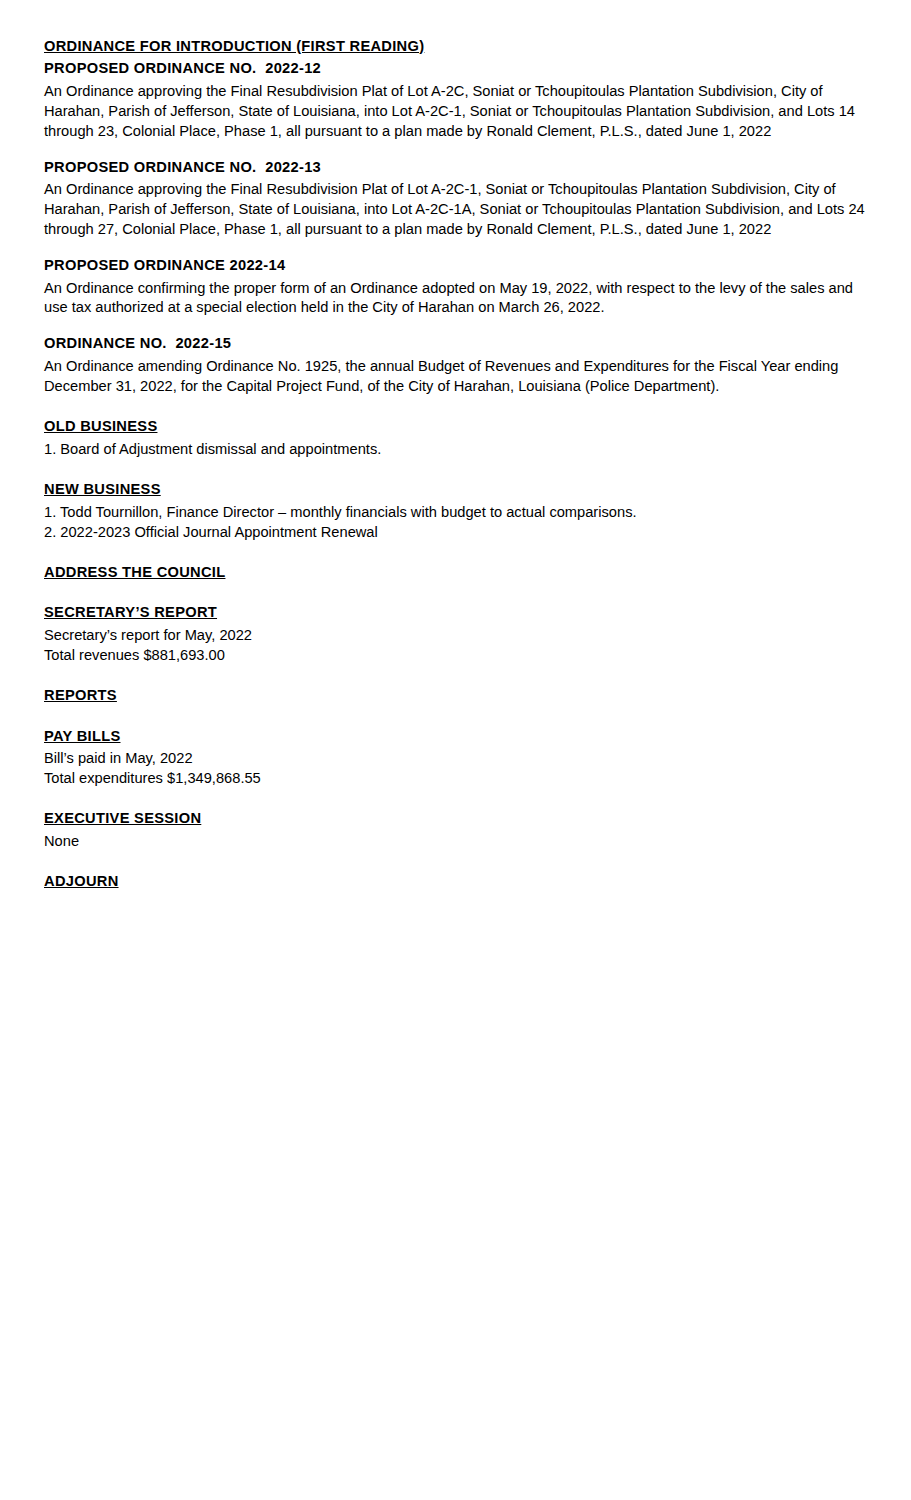ORDINANCE FOR INTRODUCTION (FIRST READING)
PROPOSED ORDINANCE NO. 2022-12
An Ordinance approving the Final Resubdivision Plat of Lot A-2C, Soniat or Tchoupitoulas Plantation Subdivision, City of Harahan, Parish of Jefferson, State of Louisiana, into Lot A-2C-1, Soniat or Tchoupitoulas Plantation Subdivision, and Lots 14 through 23, Colonial Place, Phase 1, all pursuant to a plan made by Ronald Clement, P.L.S., dated June 1, 2022
PROPOSED ORDINANCE NO. 2022-13
An Ordinance approving the Final Resubdivision Plat of Lot A-2C-1, Soniat or Tchoupitoulas Plantation Subdivision, City of Harahan, Parish of Jefferson, State of Louisiana, into Lot A-2C-1A, Soniat or Tchoupitoulas Plantation Subdivision, and Lots 24 through 27, Colonial Place, Phase 1, all pursuant to a plan made by Ronald Clement, P.L.S., dated June 1, 2022
PROPOSED ORDINANCE 2022-14
An Ordinance confirming the proper form of an Ordinance adopted on May 19, 2022, with respect to the levy of the sales and use tax authorized at a special election held in the City of Harahan on March 26, 2022.
ORDINANCE NO. 2022-15
An Ordinance amending Ordinance No. 1925, the annual Budget of Revenues and Expenditures for the Fiscal Year ending December 31, 2022, for the Capital Project Fund, of the City of Harahan, Louisiana (Police Department).
OLD BUSINESS
1. Board of Adjustment dismissal and appointments.
NEW BUSINESS
1. Todd Tournillon, Finance Director – monthly financials with budget to actual comparisons.
2. 2022-2023 Official Journal Appointment Renewal
ADDRESS THE COUNCIL
SECRETARY’S REPORT
Secretary’s report for May, 2022
Total revenues $881,693.00
REPORTS
PAY BILLS
Bill’s paid in May, 2022
Total expenditures $1,349,868.55
EXECUTIVE SESSION
None
ADJOURN